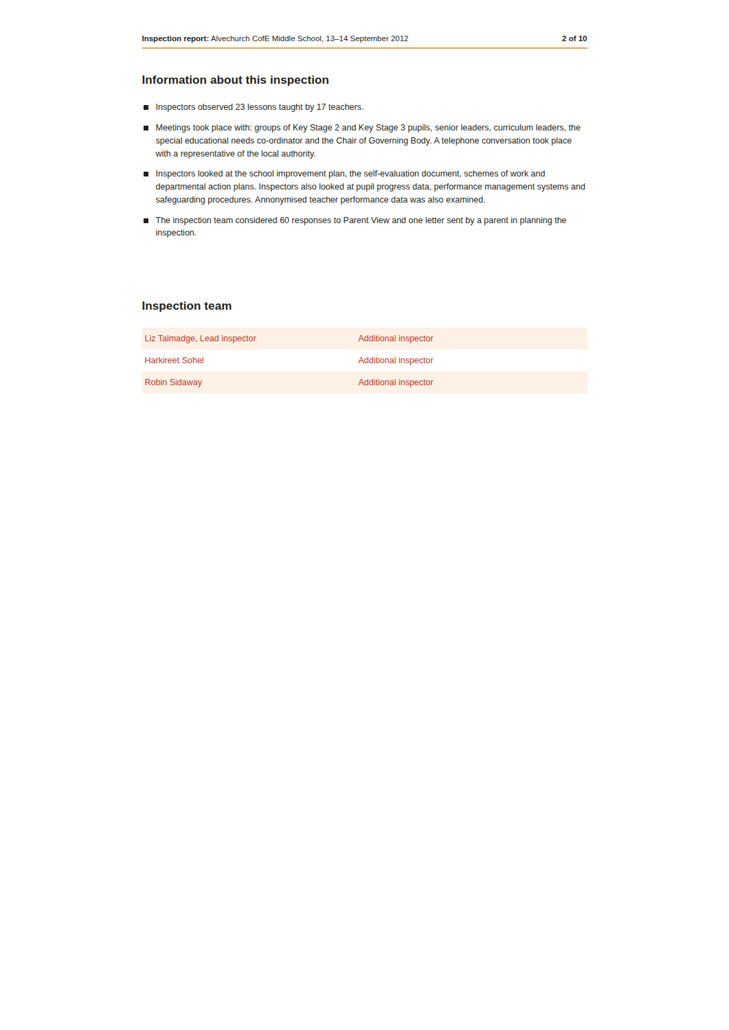Inspection report: Alvechurch CofE Middle School, 13–14 September 2012
2 of 10
Information about this inspection
Inspectors observed 23 lessons taught by 17 teachers.
Meetings took place with: groups of Key Stage 2 and Key Stage 3 pupils, senior leaders, curriculum leaders, the special educational needs co-ordinator and the Chair of Governing Body. A telephone conversation took place with a representative of the local authority.
Inspectors looked at the school improvement plan, the self-evaluation document, schemes of work and departmental action plans. Inspectors also looked at pupil progress data, performance management systems and safeguarding procedures. Annonymised teacher performance data was also examined.
The inspection team considered 60 responses to Parent View and one letter sent by a parent in planning the inspection.
Inspection team
| Liz Talmadge, Lead inspector | Additional inspector |
| Harkireet Sohel | Additional inspector |
| Robin Sidaway | Additional inspector |